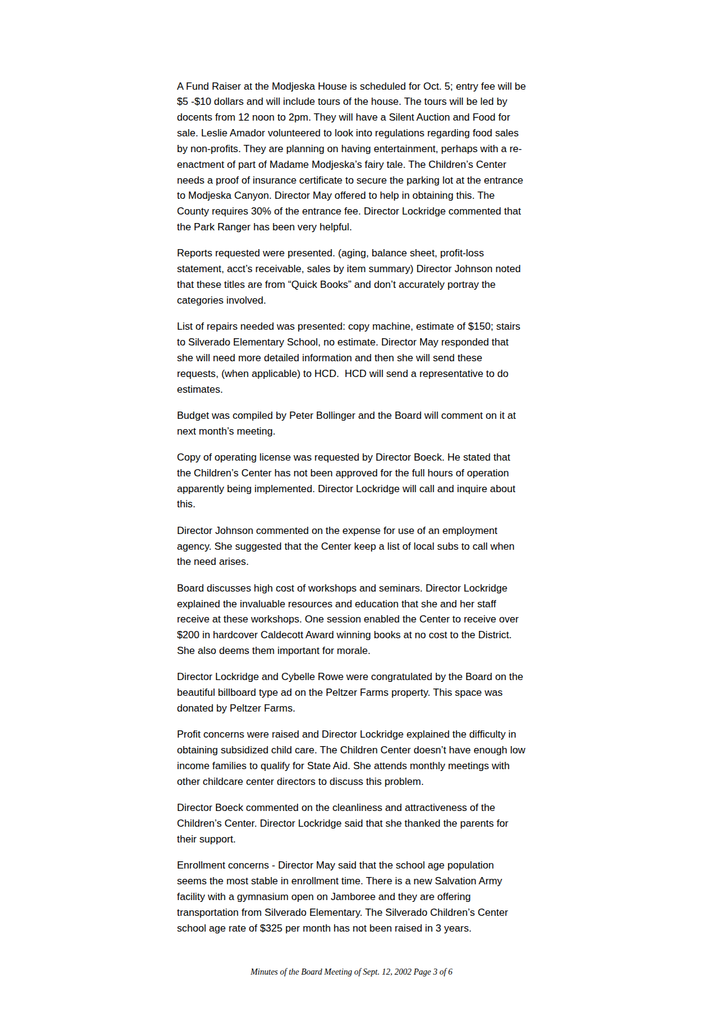A Fund Raiser at the Modjeska House is scheduled for Oct. 5; entry fee will be $5 -$10 dollars and will include tours of the house. The tours will be led by docents from 12 noon to 2pm. They will have a Silent Auction and Food for sale. Leslie Amador volunteered to look into regulations regarding food sales by non-profits. They are planning on having entertainment, perhaps with a re-enactment of part of Madame Modjeska’s fairy tale. The Children’s Center needs a proof of insurance certificate to secure the parking lot at the entrance to Modjeska Canyon. Director May offered to help in obtaining this. The County requires 30% of the entrance fee. Director Lockridge commented that the Park Ranger has been very helpful.
Reports requested were presented. (aging, balance sheet, profit-loss statement, acct’s receivable, sales by item summary) Director Johnson noted that these titles are from “Quick Books” and don’t accurately portray the categories involved.
List of repairs needed was presented: copy machine, estimate of $150; stairs to Silverado Elementary School, no estimate. Director May responded that she will need more detailed information and then she will send these requests, (when applicable) to HCD. HCD will send a representative to do estimates.
Budget was compiled by Peter Bollinger and the Board will comment on it at next month’s meeting.
Copy of operating license was requested by Director Boeck. He stated that the Children’s Center has not been approved for the full hours of operation apparently being implemented. Director Lockridge will call and inquire about this.
Director Johnson commented on the expense for use of an employment agency. She suggested that the Center keep a list of local subs to call when the need arises.
Board discusses high cost of workshops and seminars. Director Lockridge explained the invaluable resources and education that she and her staff receive at these workshops. One session enabled the Center to receive over $200 in hardcover Caldecott Award winning books at no cost to the District. She also deems them important for morale.
Director Lockridge and Cybelle Rowe were congratulated by the Board on the beautiful billboard type ad on the Peltzer Farms property. This space was donated by Peltzer Farms.
Profit concerns were raised and Director Lockridge explained the difficulty in obtaining subsidized child care. The Children Center doesn’t have enough low income families to qualify for State Aid. She attends monthly meetings with other childcare center directors to discuss this problem.
Director Boeck commented on the cleanliness and attractiveness of the Children’s Center. Director Lockridge said that she thanked the parents for their support.
Enrollment concerns - Director May said that the school age population seems the most stable in enrollment time. There is a new Salvation Army facility with a gymnasium open on Jamboree and they are offering transportation from Silverado Elementary. The Silverado Children’s Center school age rate of $325 per month has not been raised in 3 years.
Minutes of the Board Meeting of Sept. 12, 2002 Page 3 of 6